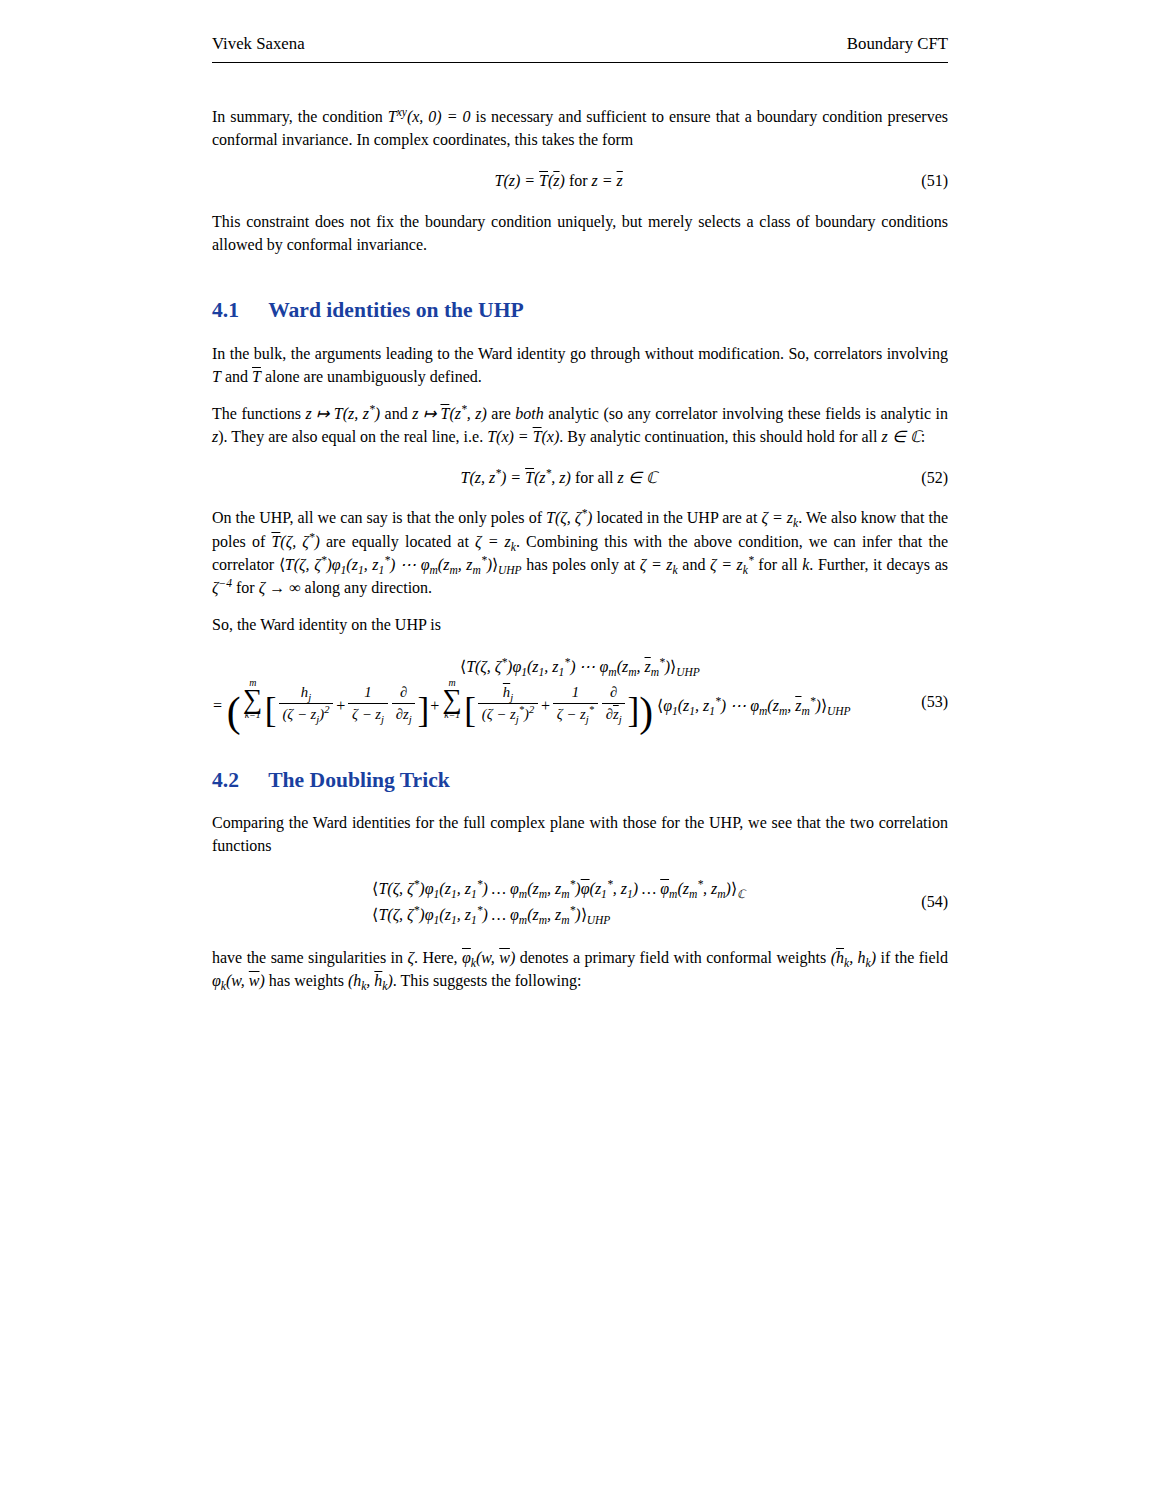Vivek Saxena Boundary CFT
In summary, the condition Txy(x, 0) = 0 is necessary and sufficient to ensure that a boundary condition preserves conformal invariance. In complex coordinates, this takes the form
T(z) = T(z) for z = z
(51)
This constraint does not fix the boundary condition uniquely, but merely selects a class of boundary conditions allowed by conformal invariance.
4.1 Ward identities on the UHP
In the bulk, the arguments leading to the Ward identity go through without modification. So, correlators involving T and T alone are unambiguously defined.
The functions z ↦ T(z, z*) and z ↦ T(z*, z) are both analytic (so any correlator involving these fields is analytic in z). They are also equal on the real line, i.e. T(x) = T(x). By analytic continuation, this should hold for all z ∈ ℂ:
T(z, z*) = T(z*, z) for all z ∈ ℂ
(52)
On the UHP, all we can say is that the only poles of T(ζ, ζ*) located in the UHP are at ζ = zk. We also know that the poles of T(ζ, ζ*) are equally located at ζ = zk. Combining this with the above condition, we can infer that the correlator ⟨T(ζ, ζ*)φ1(z1, z1*) ⋯ φm(zm, zm*)⟩UHP has poles only at ζ = zk and ζ = zk* for all k. Further, it decays as ζ−4 for ζ → ∞ along any direction.
So, the Ward identity on the UHP is
⟨T(ζ, ζ*)φ1(z1, z1*) ⋯ φm(zm, zm*)⟩UHP
= (m∑k=1[hj(ζ − zj)2+1 ζ − zj∂∂zj]+m∑k=1[hj(ζ − zj*)2+1 ζ − zj*∂∂zj]) ⟨φ1(z1, z1*) ⋯ φm(zm, zm*)⟩UHP
(53)
4.2 The Doubling Trick
Comparing the Ward identities for the full complex plane with those for the UHP, we see that the two correlation functions
⟨T(ζ, ζ*)φ1(z1, z1*) … φm(zm, zm*)φ(z1*, z1) … φm(zm*, zm)⟩ℂ
⟨T(ζ, ζ*)φ1(z1, z1*) … φm(zm, zm*)⟩UHP
(54)
have the same singularities in ζ. Here, φk(w, w) denotes a primary field with conformal weights (hk, hk) if the field φk(w, w) has weights (hk, hk). This suggests the following: